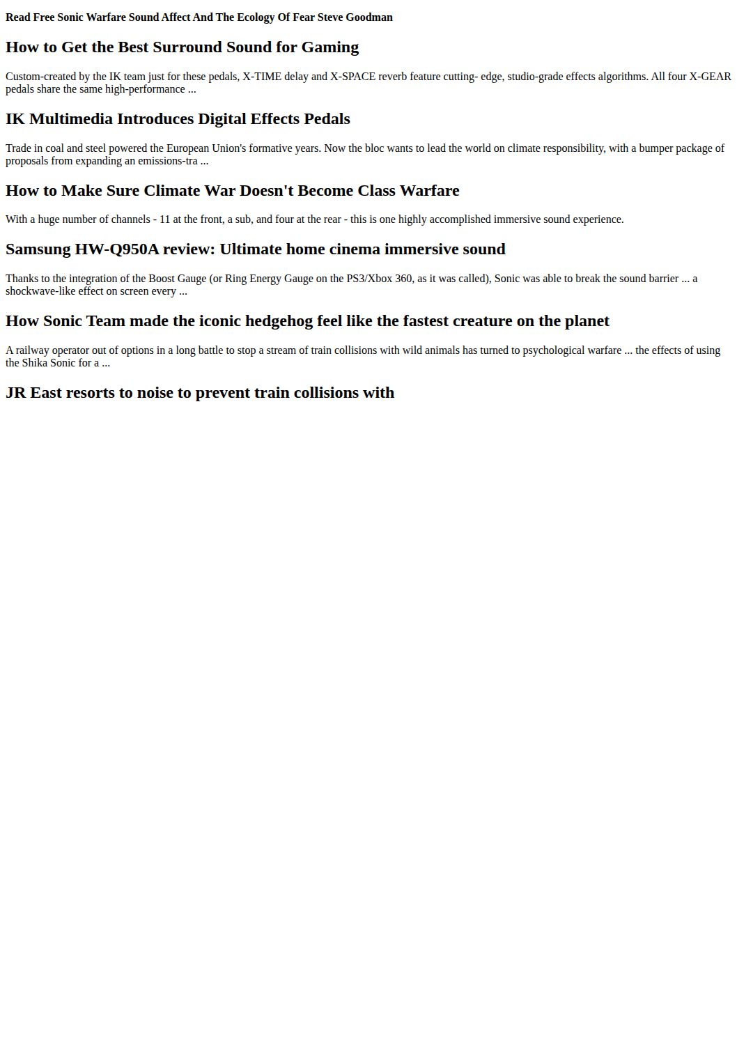Read Free Sonic Warfare Sound Affect And The Ecology Of Fear Steve Goodman
How to Get the Best Surround Sound for Gaming
Custom-created by the IK team just for these pedals, X-TIME delay and X-SPACE reverb feature cutting- edge, studio-grade effects algorithms. All four X-GEAR pedals share the same high-performance ...
IK Multimedia Introduces Digital Effects Pedals
Trade in coal and steel powered the European Union's formative years. Now the bloc wants to lead the world on climate responsibility, with a bumper package of proposals from expanding an emissions-tra ...
How to Make Sure Climate War Doesn't Become Class Warfare
With a huge number of channels - 11 at the front, a sub, and four at the rear - this is one highly accomplished immersive sound experience.
Samsung HW-Q950A review: Ultimate home cinema immersive sound
Thanks to the integration of the Boost Gauge (or Ring Energy Gauge on the PS3/Xbox 360, as it was called), Sonic was able to break the sound barrier ... a shockwave-like effect on screen every ...
How Sonic Team made the iconic hedgehog feel like the fastest creature on the planet
A railway operator out of options in a long battle to stop a stream of train collisions with wild animals has turned to psychological warfare ... the effects of using the Shika Sonic for a ...
JR East resorts to noise to prevent train collisions with